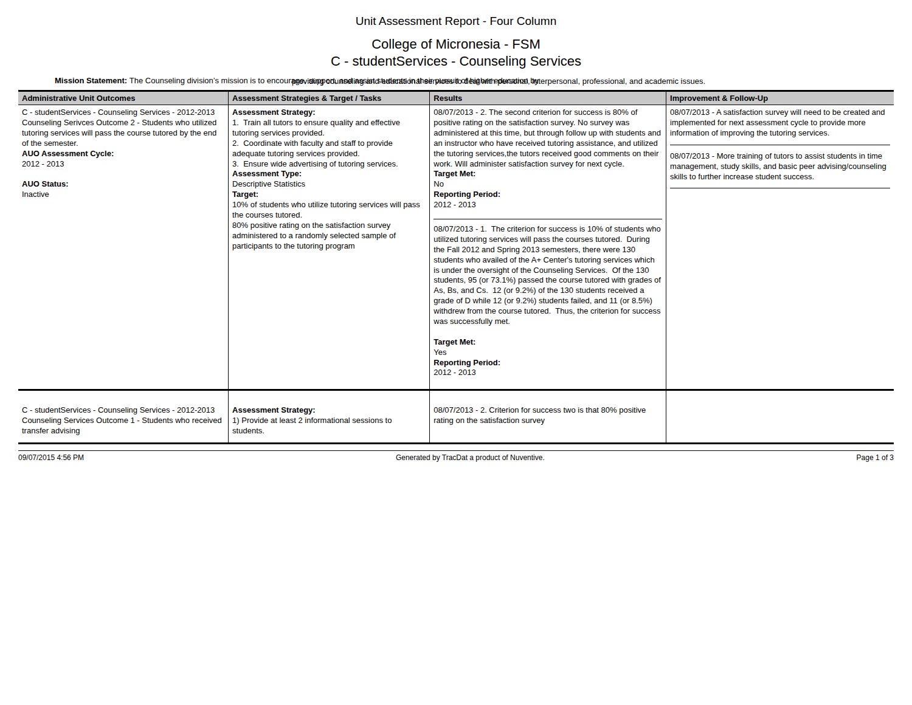Unit Assessment Report - Four Column
College of Micronesia - FSM
C - studentServices - Counseling Services
Mission Statement: The Counseling division’s mission is to encourage, support, and assist students in their pursuit of higher education by providing counseling and educational services to deal with personal, interpersonal, professional, and academic issues.
| Administrative Unit Outcomes | Assessment Strategies & Target / Tasks | Results | Improvement & Follow-Up |
| --- | --- | --- | --- |
| C - studentServices - Counseling Services - 2012-2013 Counseling Serivces Outcome 2 - Students who utilized tutoring services will pass the course tutored by the end of the semester. AUO Assessment Cycle: 2012 - 2013 AUO Status: Inactive | Assessment Strategy: 1. Train all tutors to ensure quality and effective tutoring services provided. 2. Coordinate with faculty and staff to provide adequate tutoring services provided. 3. Ensure wide advertising of tutoring services. Assessment Type: Descriptive Statistics Target: 10% of students who utilize tutoring services will pass the courses tutored. 80% positive rating on the satisfaction survey administered to a randomly selected sample of participants to the tutoring program | 08/07/2013 - 2. The second criterion for success is 80% of positive rating on the satisfaction survey. No survey was administered at this time, but through follow up with students and an instructor who have received tutoring assistance, and utilized the tutoring services,the tutors received good comments on their work. Will administer satisfaction survey for next cycle. Target Met: No Reporting Period: 2012 - 2013 08/07/2013 - 1. The criterion for success is 10% of students who utilized tutoring services will pass the courses tutored. During the Fall 2012 and Spring 2013 semesters, there were 130 students who availed of the A+ Center's tutoring services which is under the oversight of the Counseling Services. Of the 130 students, 95 (or 73.1%) passed the course tutored with grades of As, Bs, and Cs. 12 (or 9.2%) of the 130 students received a grade of D while 12 (or 9.2%) students failed, and 11 (or 8.5%) withdrew from the course tutored. Thus, the criterion for success was successfully met. Target Met: Yes Reporting Period: 2012 - 2013 | 08/07/2013 - A satisfaction survey will need to be created and implemented for next assessment cycle to provide more information of improving the tutoring services. 08/07/2013 - More training of tutors to assist students in time management, study skills, and basic peer advising/counseling skills to further increase student success. |
| C - studentServices - Counseling Services - 2012-2013 Counseling Services Outcome 1 - Students who received transfer advising | Assessment Strategy: 1) Provide at least 2 informational sessions to students. | 08/07/2013 - 2. Criterion for success two is that 80% positive rating on the satisfaction survey | |
09/07/2015 4:56 PM
Generated by TracDat a product of Nuventive.
Page 1 of 3